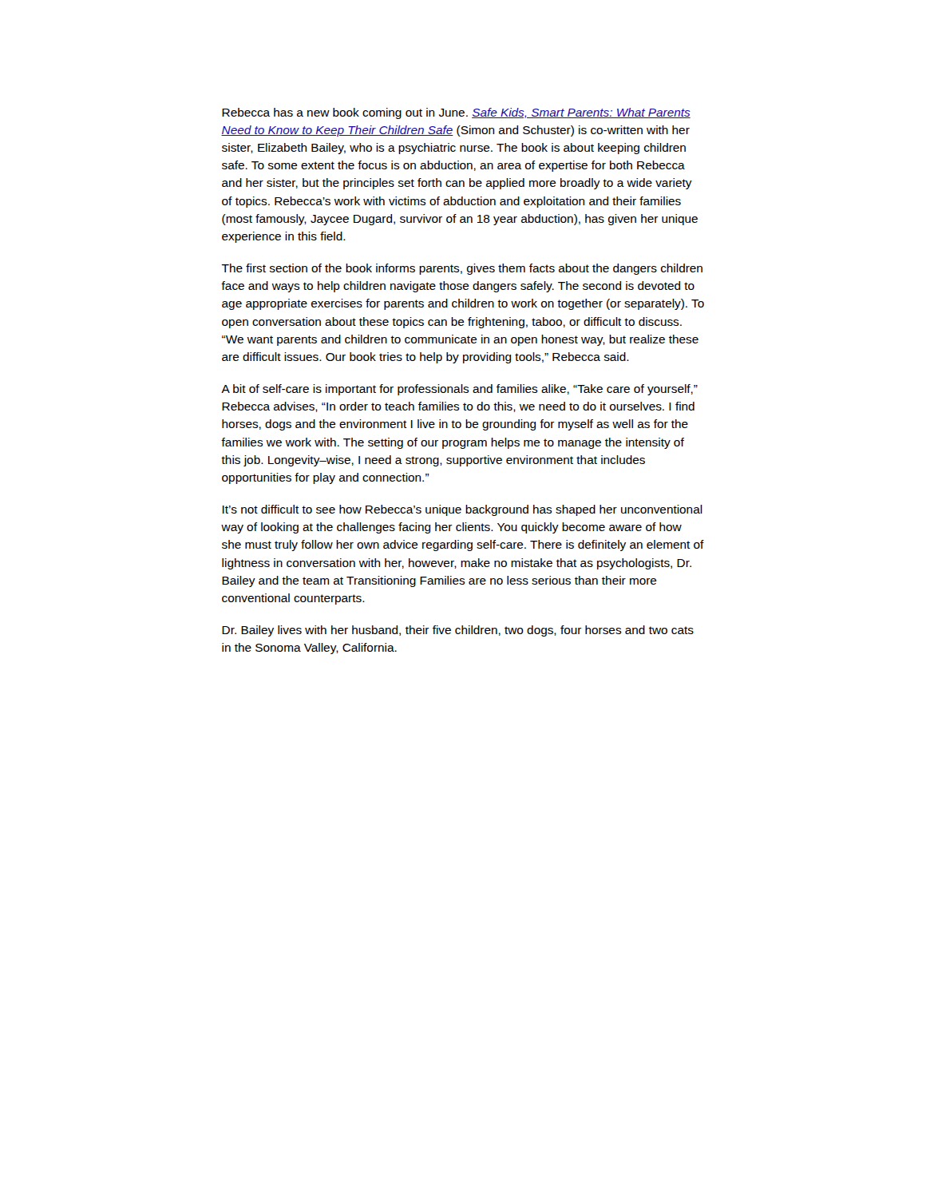Rebecca has a new book coming out in June. Safe Kids, Smart Parents: What Parents Need to Know to Keep Their Children Safe (Simon and Schuster) is co-written with her sister, Elizabeth Bailey, who is a psychiatric nurse. The book is about keeping children safe. To some extent the focus is on abduction, an area of expertise for both Rebecca and her sister, but the principles set forth can be applied more broadly to a wide variety of topics. Rebecca’s work with victims of abduction and exploitation and their families (most famously, Jaycee Dugard, survivor of an 18 year abduction), has given her unique experience in this field.
The first section of the book informs parents, gives them facts about the dangers children face and ways to help children navigate those dangers safely. The second is devoted to age appropriate exercises for parents and children to work on together (or separately). To open conversation about these topics can be frightening, taboo, or difficult to discuss. “We want parents and children to communicate in an open honest way, but realize these are difficult issues. Our book tries to help by providing tools,” Rebecca said.
A bit of self-care is important for professionals and families alike, “Take care of yourself,” Rebecca advises, “In order to teach families to do this, we need to do it ourselves. I find horses, dogs and the environment I live in to be grounding for myself as well as for the families we work with. The setting of our program helps me to manage the intensity of this job. Longevity–wise, I need a strong, supportive environment that includes opportunities for play and connection.”
It’s not difficult to see how Rebecca’s unique background has shaped her unconventional way of looking at the challenges facing her clients. You quickly become aware of how she must truly follow her own advice regarding self-care. There is definitely an element of lightness in conversation with her, however, make no mistake that as psychologists, Dr. Bailey and the team at Transitioning Families are no less serious than their more conventional counterparts.
Dr. Bailey lives with her husband, their five children, two dogs, four horses and two cats in the Sonoma Valley, California.